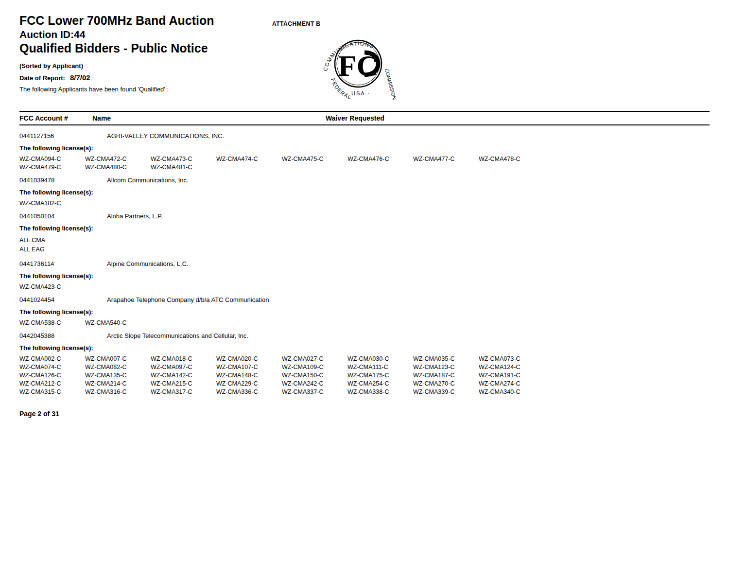ATTACHMENT B
COMMUNICATIONS FEDERAL · USA · COMMISSION FC
FCC Lower 700MHz Band Auction
Auction ID: 44
Qualified Bidders - Public Notice
(Sorted by Applicant)
Date of Report:8/7/02
The following Applicants have been found 'Qualified' :
FCC Account #
Name
Waiver Requested
0441127156
AGRI-VALLEY COMMUNICATIONS, INC.
The following license(s):
WZ-CMA094-C
WZ-CMA472-C
WZ-CMA473-C
WZ-CMA474-C
WZ-CMA475-C
WZ-CMA476-C
WZ-CMA477-C
WZ-CMA478-C
WZ-CMA479-C
WZ-CMA480-C
WZ-CMA481-C
0441039478
Allcom Communications, Inc.
The following license(s):
WZ-CMA182-C
0441050104
Aloha Partners, L.P.
The following license(s):
ALL CMA
ALL EAG
0441736114
Alpine Communications, L.C.
The following license(s):
WZ-CMA423-C
0441024454
Arapahoe Telephone Company d/b/a ATC Communication
The following license(s):
WZ-CMA538-C
WZ-CMA540-C
0442045388
Arctic Slope Telecommunications and Cellular, Inc.
The following license(s):
WZ-CMA002-C
WZ-CMA007-C
WZ-CMA018-C
WZ-CMA020-C
WZ-CMA027-C
WZ-CMA030-C
WZ-CMA035-C
WZ-CMA073-C
WZ-CMA074-C
WZ-CMA082-C
WZ-CMA097-C
WZ-CMA107-C
WZ-CMA109-C
WZ-CMA111-C
WZ-CMA123-C
WZ-CMA124-C
WZ-CMA126-C
WZ-CMA135-C
WZ-CMA142-C
WZ-CMA148-C
WZ-CMA150-C
WZ-CMA175-C
WZ-CMA187-C
WZ-CMA191-C
WZ-CMA212-C
WZ-CMA214-C
WZ-CMA215-C
WZ-CMA229-C
WZ-CMA242-C
WZ-CMA254-C
WZ-CMA270-C
WZ-CMA274-C
WZ-CMA315-C
WZ-CMA316-C
WZ-CMA317-C
WZ-CMA336-C
WZ-CMA337-C
WZ-CMA338-C
WZ-CMA339-C
WZ-CMA340-C
Page 2 of 31